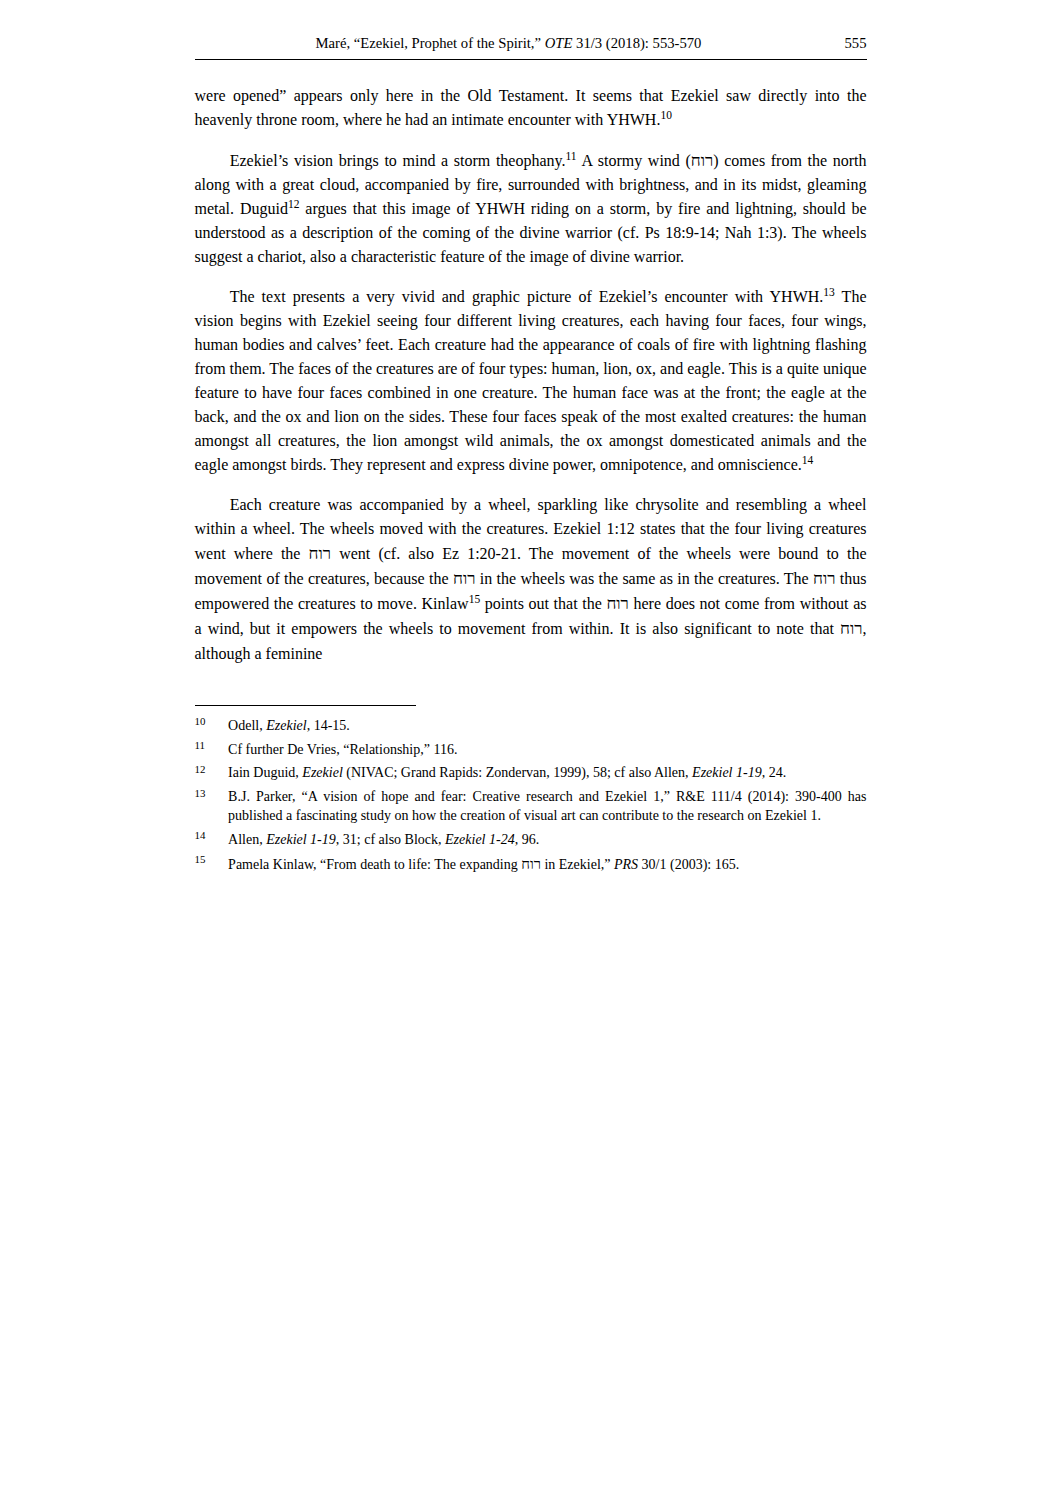Maré, “Ezekiel, Prophet of the Spirit,” OTE 31/3 (2018): 553-570 555
were opened” appears only here in the Old Testament. It seems that Ezekiel saw directly into the heavenly throne room, where he had an intimate encounter with YHWH.10
Ezekiel’s vision brings to mind a storm theophany.11 A stormy wind (רוח) comes from the north along with a great cloud, accompanied by fire, surrounded with brightness, and in its midst, gleaming metal. Duguid12 argues that this image of YHWH riding on a storm, by fire and lightning, should be understood as a description of the coming of the divine warrior (cf. Ps 18:9-14; Nah 1:3). The wheels suggest a chariot, also a characteristic feature of the image of divine warrior.
The text presents a very vivid and graphic picture of Ezekiel’s encounter with YHWH.13 The vision begins with Ezekiel seeing four different living creatures, each having four faces, four wings, human bodies and calves’ feet. Each creature had the appearance of coals of fire with lightning flashing from them. The faces of the creatures are of four types: human, lion, ox, and eagle. This is a quite unique feature to have four faces combined in one creature. The human face was at the front; the eagle at the back, and the ox and lion on the sides. These four faces speak of the most exalted creatures: the human amongst all creatures, the lion amongst wild animals, the ox amongst domesticated animals and the eagle amongst birds. They represent and express divine power, omnipotence, and omniscience.14
Each creature was accompanied by a wheel, sparkling like chrysolite and resembling a wheel within a wheel. The wheels moved with the creatures. Ezekiel 1:12 states that the four living creatures went where the רוח went (cf. also Ez 1:20-21. The movement of the wheels were bound to the movement of the creatures, because the רוח in the wheels was the same as in the creatures. The רוח thus empowered the creatures to move. Kinlaw15 points out that the רוח here does not come from without as a wind, but it empowers the wheels to movement from within. It is also significant to note that רוח, although a feminine
10 Odell, Ezekiel, 14-15.
11 Cf further De Vries, “Relationship,” 116.
12 Iain Duguid, Ezekiel (NIVAC; Grand Rapids: Zondervan, 1999), 58; cf also Allen, Ezekiel 1-19, 24.
13 B.J. Parker, “A vision of hope and fear: Creative research and Ezekiel 1,” R&E 111/4 (2014): 390-400 has published a fascinating study on how the creation of visual art can contribute to the research on Ezekiel 1.
14 Allen, Ezekiel 1-19, 31; cf also Block, Ezekiel 1-24, 96.
15 Pamela Kinlaw, “From death to life: The expanding רוח in Ezekiel,” PRS 30/1 (2003): 165.